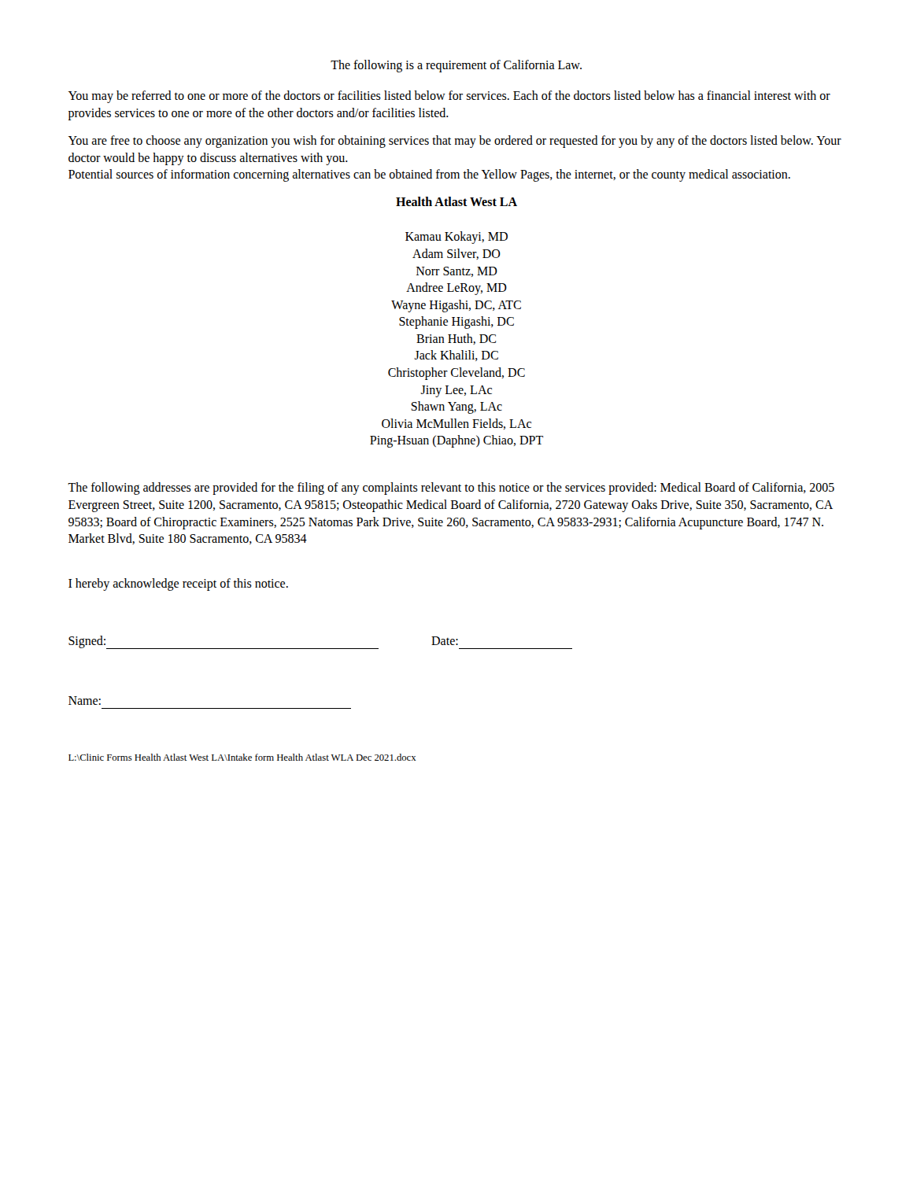The following is a requirement of California Law.
You may be referred to one or more of the doctors or facilities listed below for services. Each of the doctors listed below has a financial interest with or provides services to one or more of the other doctors and/or facilities listed.
You are free to choose any organization you wish for obtaining services that may be ordered or requested for you by any of the doctors listed below. Your doctor would be happy to discuss alternatives with you.
Potential sources of information concerning alternatives can be obtained from the Yellow Pages, the internet, or the county medical association.
Health Atlast West LA
Kamau Kokayi, MD
Adam Silver, DO
Norr Santz, MD
Andree LeRoy, MD
Wayne Higashi, DC, ATC
Stephanie Higashi, DC
Brian Huth, DC
Jack Khalili, DC
Christopher Cleveland, DC
Jiny Lee, LAc
Shawn Yang, LAc
Olivia McMullen Fields, LAc
Ping-Hsuan (Daphne) Chiao, DPT
The following addresses are provided for the filing of any complaints relevant to this notice or the services provided: Medical Board of California, 2005 Evergreen Street, Suite 1200, Sacramento, CA 95815; Osteopathic Medical Board of California, 2720 Gateway Oaks Drive, Suite 350, Sacramento, CA 95833; Board of Chiropractic Examiners, 2525 Natomas Park Drive, Suite 260, Sacramento, CA 95833-2931; California Acupuncture Board, 1747 N. Market Blvd, Suite 180 Sacramento, CA 95834
I hereby acknowledge receipt of this notice.
Signed: Date:
Name:
L:\Clinic Forms Health Atlast West LA\Intake form Health Atlast WLA Dec 2021.docx